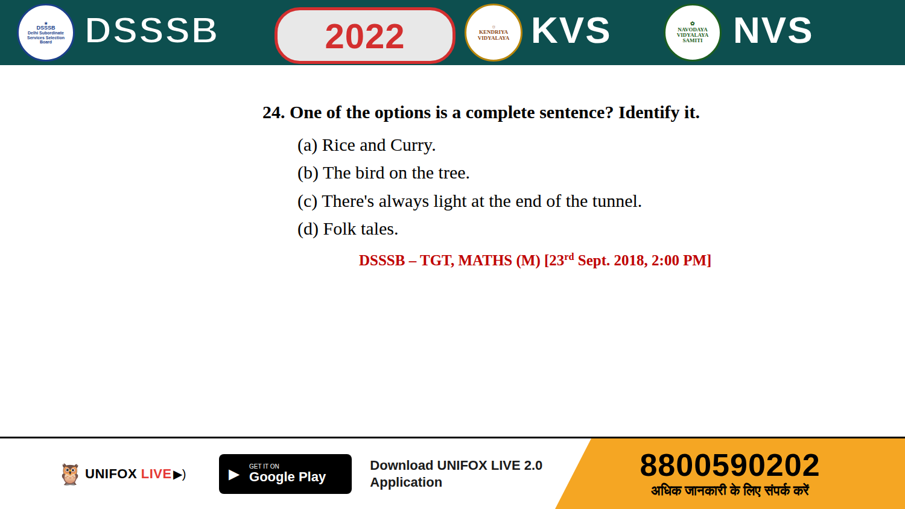★ DSSSB
Delhi Subordinate Services Selection Board
DSSSB
2022
☼
KENDRIYA
VIDYALAYA
KVS
✿
NAVODAYA
VIDYALAYA
SAMITI
NVS
24. One of the options is a complete sentence? Identify it.
(a) Rice and Curry.
(b) The bird on the tree.
(c) There's always light at the end of the tunnel.
(d) Folk tales.
DSSSB – TGT, MATHS (M) [23rd Sept. 2018, 2:00 PM]
🦉 UNIFOX LIVE ▶)
► GET IT ON Google Play
Download UNIFOX LIVE 2.0
Application
8800590202
अधिक जानकारी के लिए संपर्क करें